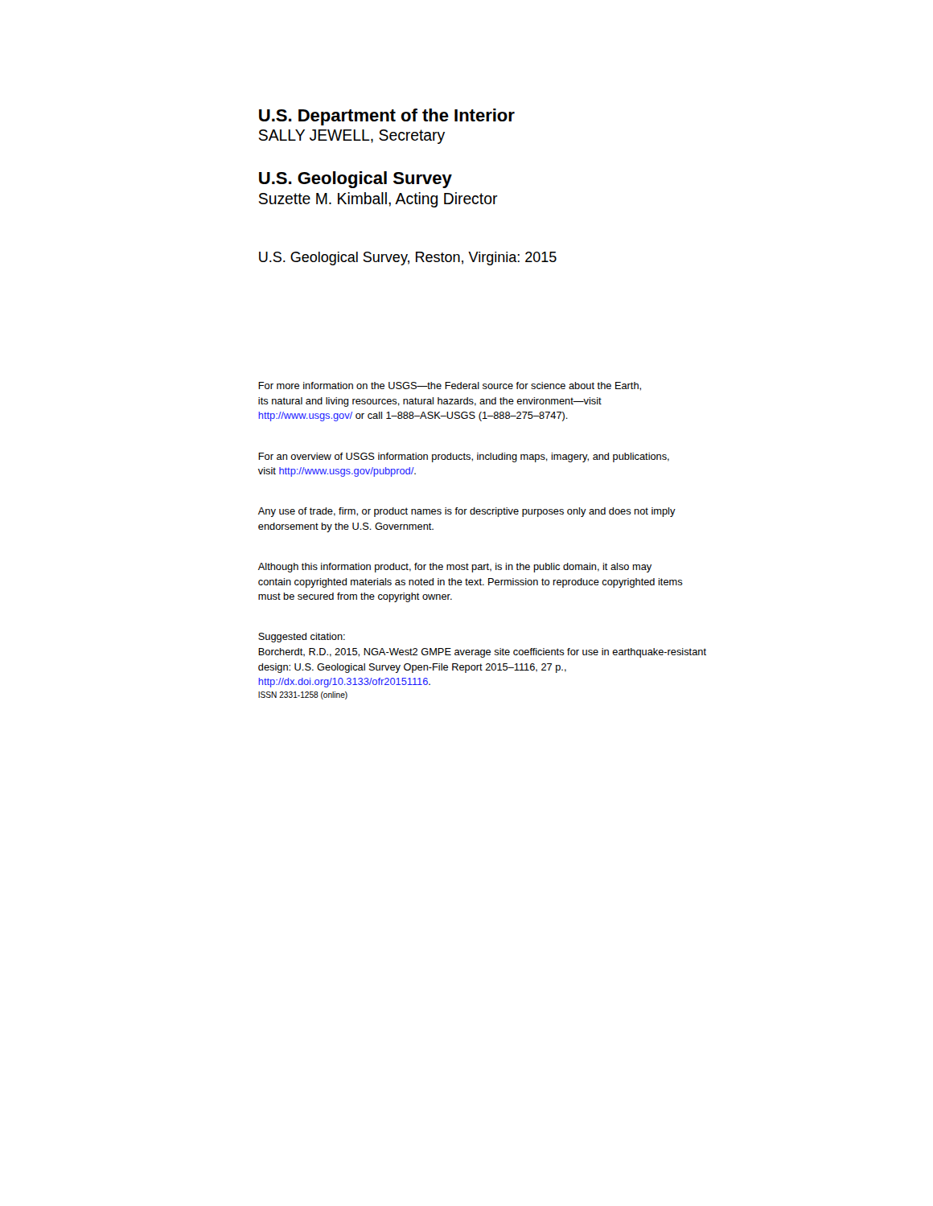U.S. Department of the Interior
SALLY JEWELL, Secretary
U.S. Geological Survey
Suzette M. Kimball, Acting Director
U.S. Geological Survey, Reston, Virginia: 2015
For more information on the USGS—the Federal source for science about the Earth,
its natural and living resources, natural hazards, and the environment—visit
http://www.usgs.gov/ or call 1–888–ASK–USGS (1–888–275–8747).
For an overview of USGS information products, including maps, imagery, and publications,
visit http://www.usgs.gov/pubprod/.
Any use of trade, firm, or product names is for descriptive purposes only and does not imply
endorsement by the U.S. Government.
Although this information product, for the most part, is in the public domain, it also may
contain copyrighted materials as noted in the text. Permission to reproduce copyrighted items
must be secured from the copyright owner.
Suggested citation:
Borcherdt, R.D., 2015, NGA-West2 GMPE average site coefficients for use in earthquake-resistant
design: U.S. Geological Survey Open-File Report 2015–1116, 27 p., http://dx.doi.org/10.3133/ofr20151116.
ISSN 2331-1258 (online)